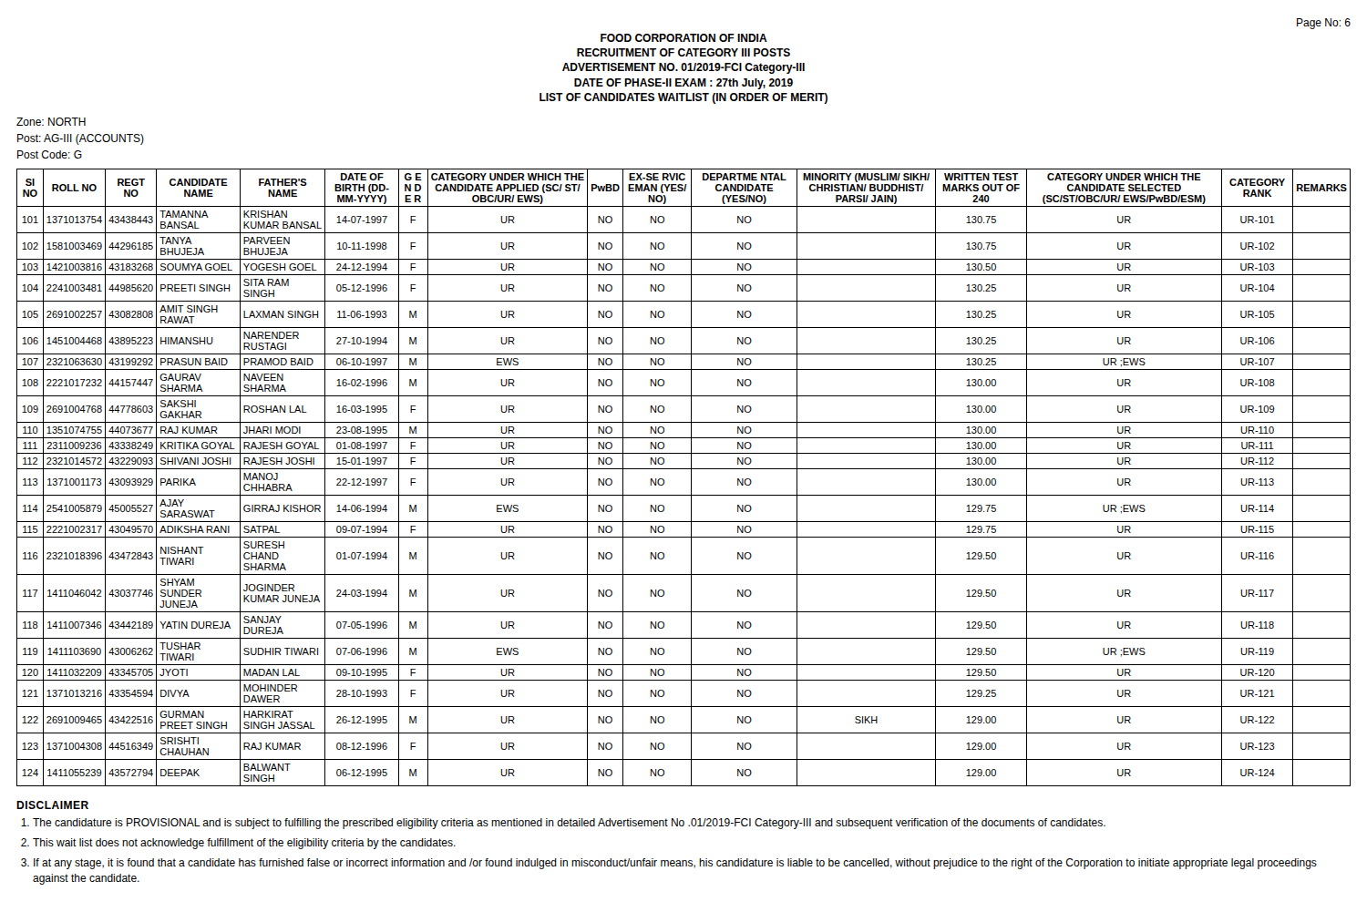Page No: 6
FOOD CORPORATION OF INDIA
RECRUITMENT OF CATEGORY III POSTS
ADVERTISEMENT NO. 01/2019-FCI Category-III
DATE OF PHASE-II EXAM : 27th July, 2019
LIST OF CANDIDATES WAITLIST (IN ORDER OF MERIT)
Zone: NORTH
Post: AG-III (ACCOUNTS)
Post Code: G
| SI NO | ROLL NO | REGT NO | CANDIDATE NAME | FATHER'S NAME | DATE OF BIRTH (DD-MM-YYYY) | G E N D E R | CATEGORY UNDER WHICH THE CANDIDATE APPLIED (SC/ ST/ OBC/UR/ EWS) | PwBD | EX-SE RVIC EMAN (YES/ NO) | DEPARTME NTAL CANDIDATE (YES/NO) | MINORITY (MUSLIM/ SIKH/ CHRISTIAN/ BUDDHIST/ PARSI/ JAIN) | WRITTEN TEST MARKS OUT OF 240 | CATEGORY UNDER WHICH THE CANDIDATE SELECTED (SC/ST/OBC/UR/ EWS/PwBD/ESM) | CATEGORY RANK | REMARKS |
| --- | --- | --- | --- | --- | --- | --- | --- | --- | --- | --- | --- | --- | --- | --- | --- |
| 101 | 1371013754 | 43438443 | TAMANNA BANSAL | KRISHAN KUMAR BANSAL | 14-07-1997 | F | UR | NO | NO | NO | | 130.75 | UR | UR-101 | |
| 102 | 1581003469 | 44296185 | TANYA BHUJEJA | PARVEEN BHUJEJA | 10-11-1998 | F | UR | NO | NO | NO | | 130.75 | UR | UR-102 | |
| 103 | 1421003816 | 43183268 | SOUMYA GOEL | YOGESH GOEL | 24-12-1994 | F | UR | NO | NO | NO | | 130.50 | UR | UR-103 | |
| 104 | 2241003481 | 44985620 | PREETI SINGH | SITA RAM SINGH | 05-12-1996 | F | UR | NO | NO | NO | | 130.25 | UR | UR-104 | |
| 105 | 2691002257 | 43082808 | AMIT SINGH RAWAT | LAXMAN SINGH | 11-06-1993 | M | UR | NO | NO | NO | | 130.25 | UR | UR-105 | |
| 106 | 1451004468 | 43895223 | HIMANSHU | NARENDER RUSTAGI | 27-10-1994 | M | UR | NO | NO | NO | | 130.25 | UR | UR-106 | |
| 107 | 2321063630 | 43199292 | PRASUN BAID | PRAMOD BAID | 06-10-1997 | M | EWS | NO | NO | NO | | 130.25 | UR ;EWS | UR-107 | |
| 108 | 2221017232 | 44157447 | GAURAV SHARMA | NAVEEN SHARMA | 16-02-1996 | M | UR | NO | NO | NO | | 130.00 | UR | UR-108 | |
| 109 | 2691004768 | 44778603 | SAKSHI GAKHAR | ROSHAN LAL | 16-03-1995 | F | UR | NO | NO | NO | | 130.00 | UR | UR-109 | |
| 110 | 1351074755 | 44073677 | RAJ KUMAR | JHARI MODI | 23-08-1995 | M | UR | NO | NO | NO | | 130.00 | UR | UR-110 | |
| 111 | 2311009236 | 43338249 | KRITIKA GOYAL | RAJESH GOYAL | 01-08-1997 | F | UR | NO | NO | NO | | 130.00 | UR | UR-111 | |
| 112 | 2321014572 | 43229093 | SHIVANI JOSHI | RAJESH JOSHI | 15-01-1997 | F | UR | NO | NO | NO | | 130.00 | UR | UR-112 | |
| 113 | 1371001173 | 43093929 | PARIKA | MANOJ CHHABRA | 22-12-1997 | F | UR | NO | NO | NO | | 130.00 | UR | UR-113 | |
| 114 | 2541005879 | 45005527 | AJAY SARASWAT | GIRRAJ KISHOR | 14-06-1994 | M | EWS | NO | NO | NO | | 129.75 | UR ;EWS | UR-114 | |
| 115 | 2221002317 | 43049570 | ADIKSHA RANI | SATPAL | 09-07-1994 | F | UR | NO | NO | NO | | 129.75 | UR | UR-115 | |
| 116 | 2321018396 | 43472843 | NISHANT TIWARI | SURESH CHAND SHARMA | 01-07-1994 | M | UR | NO | NO | NO | | 129.50 | UR | UR-116 | |
| 117 | 1411046042 | 43037746 | SHYAM SUNDER JUNEJA | JOGINDER KUMAR JUNEJA | 24-03-1994 | M | UR | NO | NO | NO | | 129.50 | UR | UR-117 | |
| 118 | 1411007346 | 43442189 | YATIN DUREJA | SANJAY DUREJA | 07-05-1996 | M | UR | NO | NO | NO | | 129.50 | UR | UR-118 | |
| 119 | 1411103690 | 43006262 | TUSHAR TIWARI | SUDHIR TIWARI | 07-06-1996 | M | EWS | NO | NO | NO | | 129.50 | UR ;EWS | UR-119 | |
| 120 | 1411032209 | 43345705 | JYOTI | MADAN LAL | 09-10-1995 | F | UR | NO | NO | NO | | 129.50 | UR | UR-120 | |
| 121 | 1371013216 | 43354594 | DIVYA | MOHINDER DAWER | 28-10-1993 | F | UR | NO | NO | NO | | 129.25 | UR | UR-121 | |
| 122 | 2691009465 | 43422516 | GURMAN PREET SINGH | HARKIRAT SINGH JASSAL | 26-12-1995 | M | UR | NO | NO | NO | SIKH | 129.00 | UR | UR-122 | |
| 123 | 1371004308 | 44516349 | SRISHTI CHAUHAN | RAJ KUMAR | 08-12-1996 | F | UR | NO | NO | NO | | 129.00 | UR | UR-123 | |
| 124 | 1411055239 | 43572794 | DEEPAK | BALWANT SINGH | 06-12-1995 | M | UR | NO | NO | NO | | 129.00 | UR | UR-124 | |
DISCLAIMER
The candidature is PROVISIONAL and is subject to fulfilling the prescribed eligibility criteria as mentioned in detailed Advertisement No .01/2019-FCI Category-III and subsequent verification of the documents of candidates.
This wait list does not acknowledge fulfillment of the eligibility criteria by the candidates.
If at any stage, it is found that a candidate has furnished false or incorrect information and /or found indulged in misconduct/unfair means, his candidature is liable to be cancelled, without prejudice to the right of the Corporation to initiate appropriate legal proceedings against the candidate.